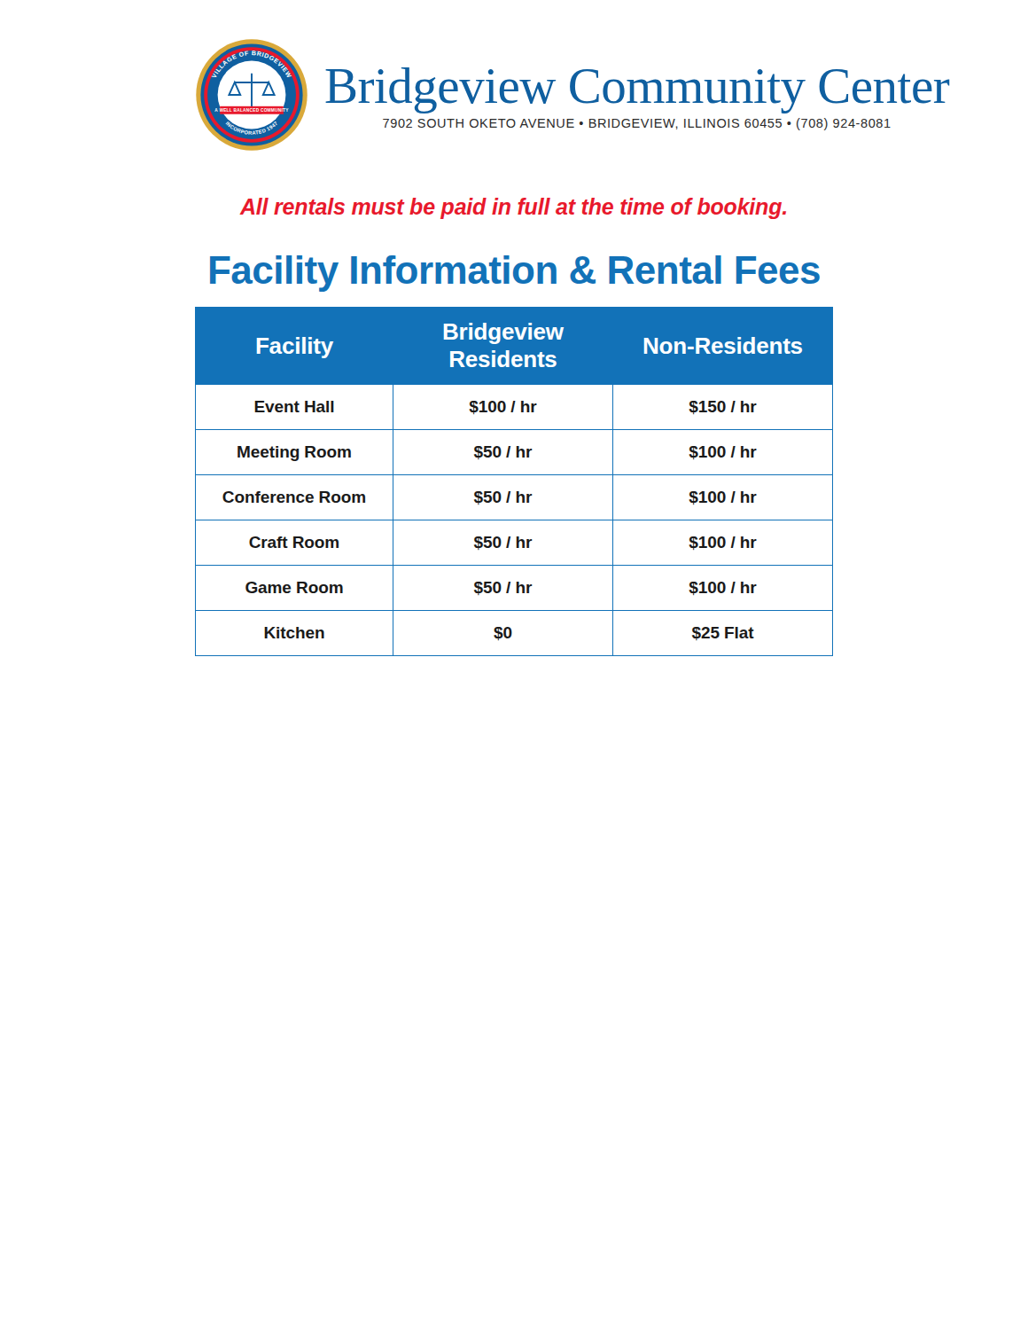VILLAGE OF BRIDGEVIEW INCORPORATED 1947 A WELL BALANCED COMMUNITY
Bridgeview Community Center
7902 SOUTH OKETO AVENUE • BRIDGEVIEW, ILLINOIS 60455 • (708) 924-8081
All rentals must be paid in full at the time of booking.
Facility Information & Rental Fees
| Facility | Bridgeview Residents | Non-Residents |
| --- | --- | --- |
| Event Hall | $100 / hr | $150 / hr |
| Meeting Room | $50 / hr | $100 / hr |
| Conference Room | $50 / hr | $100 / hr |
| Craft Room | $50 / hr | $100 / hr |
| Game Room | $50 / hr | $100 / hr |
| Kitchen | $0 | $25 Flat |